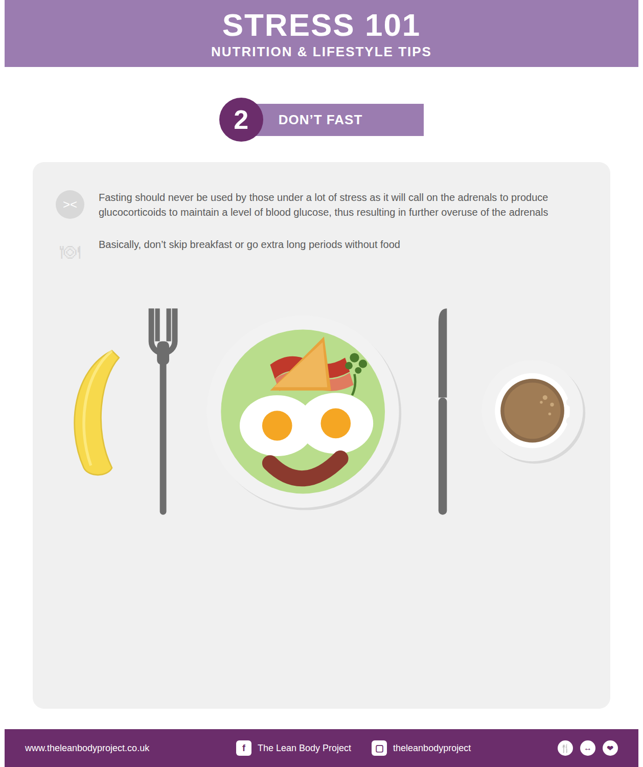STRESS 101
NUTRITION & LIFESTYLE TIPS
2
DON’T FAST
><
Fasting should never be used by those under a lot of stress as it will call on the adrenals to produce glucocorticoids to maintain a level of blood glucose, thus resulting in further overuse of the adrenals
🍽
Basically, don’t skip breakfast or go extra long periods without food
www.theleanbodyproject.co.uk
f The Lean Body Project ▢ theleanbodyproject
🍴 ↔ ❤